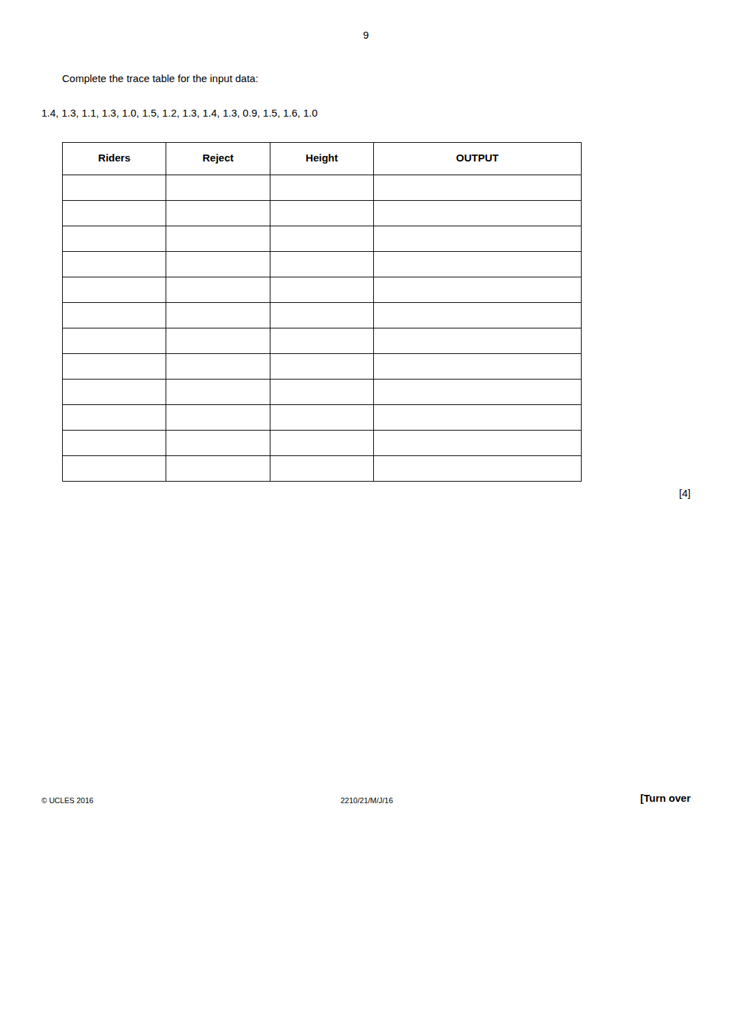9
Complete the trace table for the input data:
1.4, 1.3, 1.1, 1.3, 1.0, 1.5, 1.2, 1.3, 1.4, 1.3, 0.9, 1.5, 1.6, 1.0
| Riders | Reject | Height | OUTPUT |
| --- | --- | --- | --- |
[4]
© UCLES 2016
2210/21/M/J/16
[Turn over